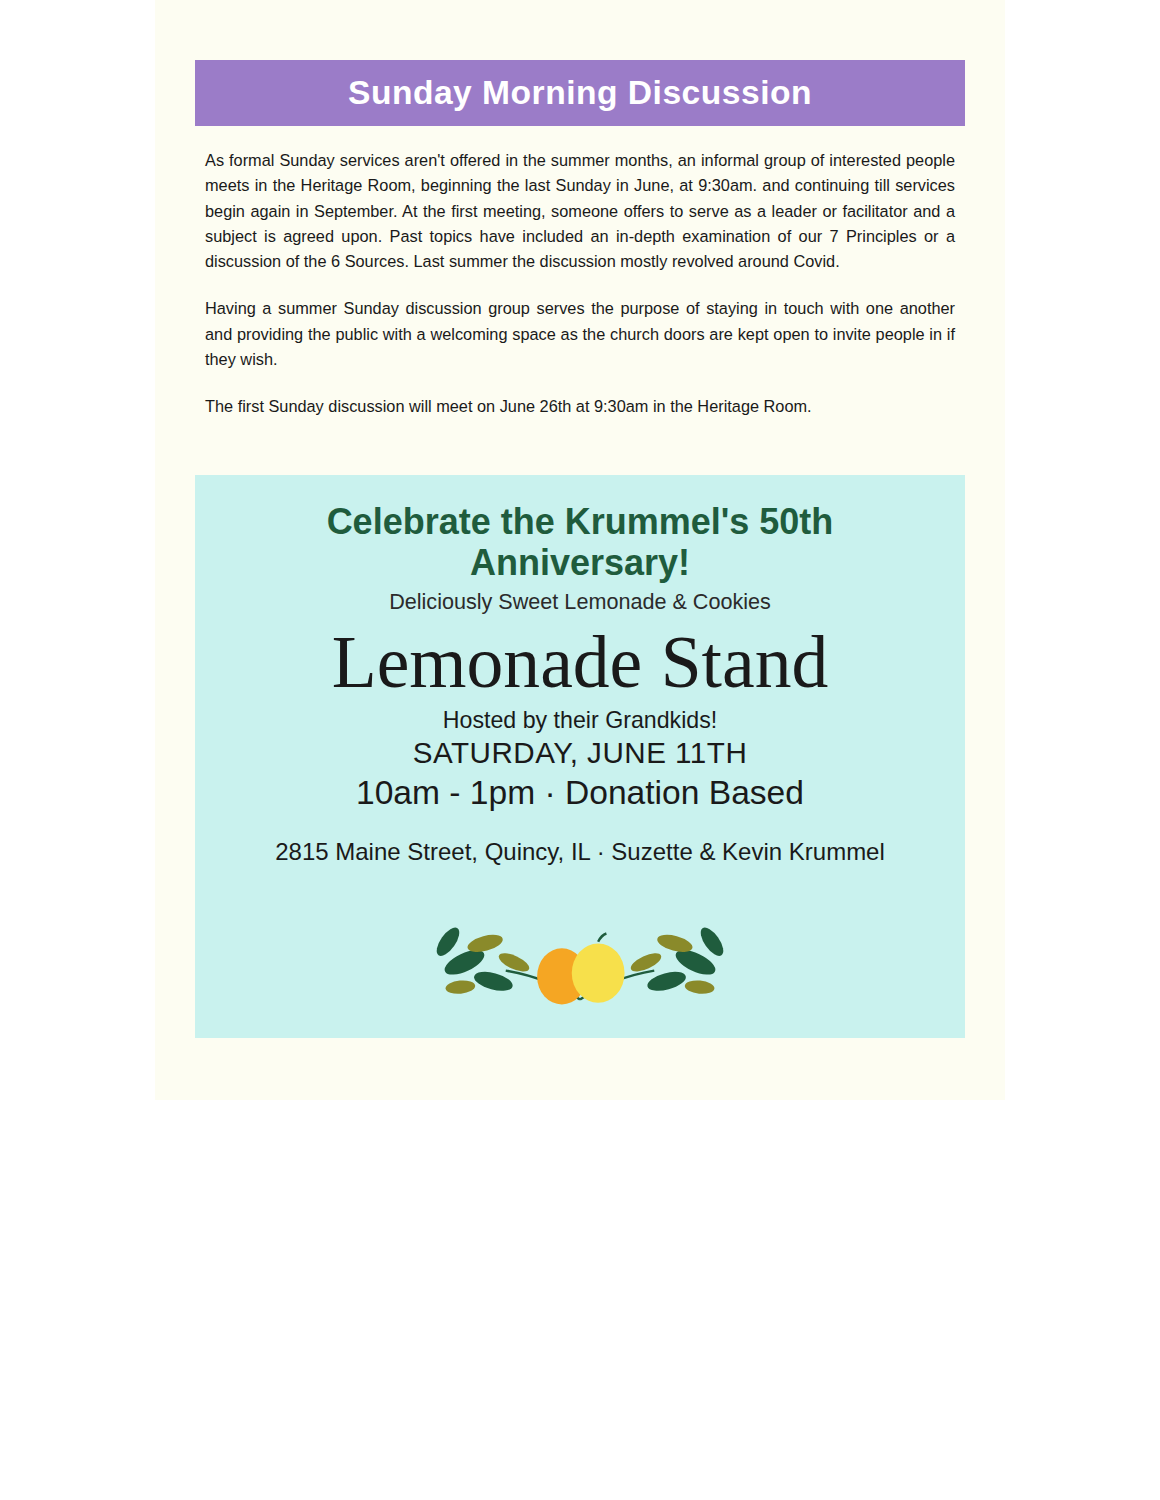Sunday Morning Discussion
As formal Sunday services aren't offered in the summer months, an informal group of interested people meets in the Heritage Room, beginning the last Sunday in June, at 9:30am. and continuing till services begin again in September. At the first meeting, someone offers to serve as a leader or facilitator and a subject is agreed upon. Past topics have included an in-depth examination of our 7 Principles or a discussion of the 6 Sources. Last summer the discussion mostly revolved around Covid.
Having a summer Sunday discussion group serves the purpose of staying in touch with one another and providing the public with a welcoming space as the church doors are kept open to invite people in if they wish.
The first Sunday discussion will meet on June 26th at 9:30am in the Heritage Room.
Celebrate the Krummel's 50th Anniversary!
Deliciously Sweet Lemonade & Cookies
Lemonade Stand
Hosted by their Grandkids!
SATURDAY, JUNE 11TH
10am - 1pm · Donation Based
2815 Maine Street, Quincy, IL · Suzette & Kevin Krummel